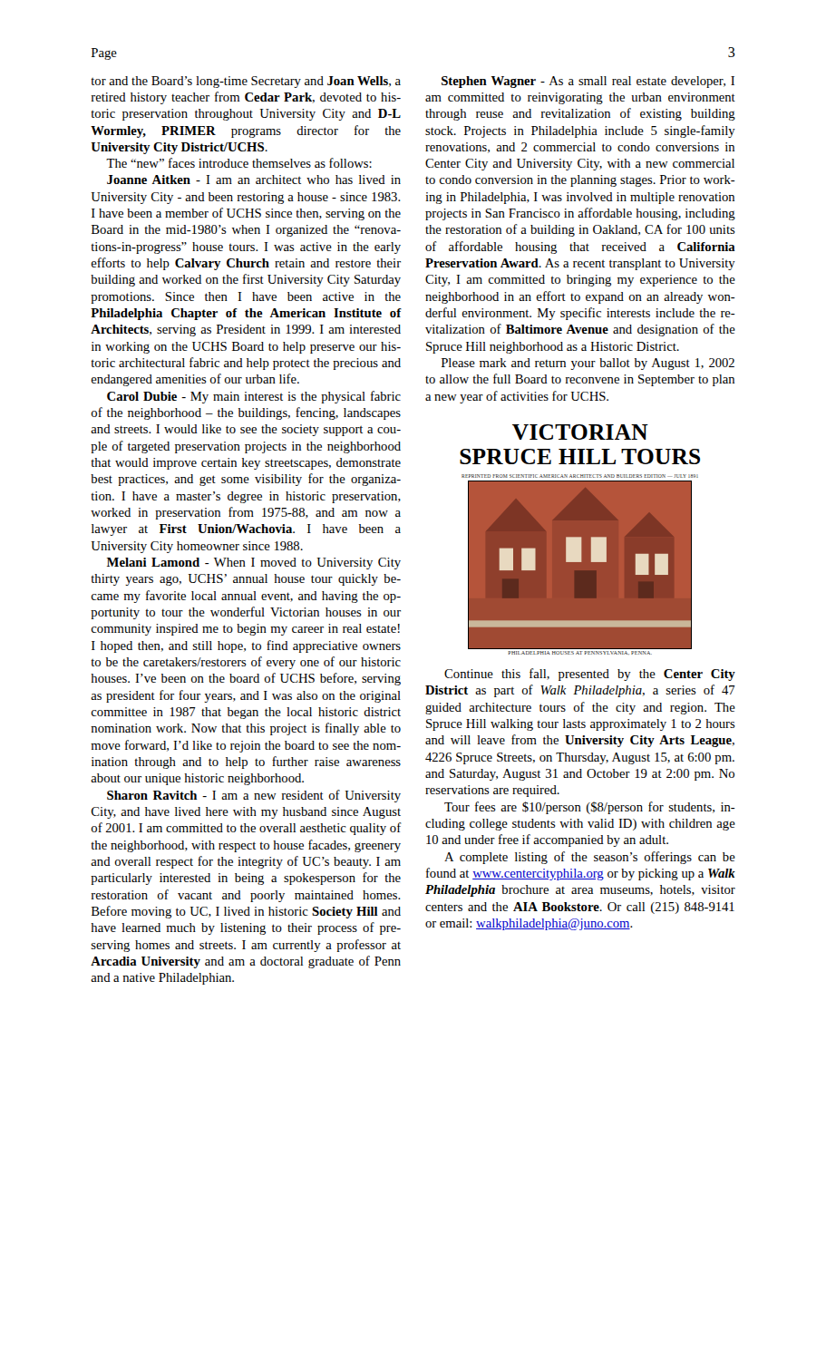Page
3
tor and the Board’s long-time Secretary and Joan Wells, a retired history teacher from Cedar Park, devoted to historic preservation throughout University City and D-L Wormley, PRIMER programs director for the University City District/UCHS.
The “new” faces introduce themselves as follows:
Joanne Aitken - I am an architect who has lived in University City - and been restoring a house - since 1983. I have been a member of UCHS since then, serving on the Board in the mid-1980’s when I organized the “renovations-in-progress” house tours. I was active in the early efforts to help Calvary Church retain and restore their building and worked on the first University City Saturday promotions. Since then I have been active in the Philadelphia Chapter of the American Institute of Architects, serving as President in 1999. I am interested in working on the UCHS Board to help preserve our historic architectural fabric and help protect the precious and endangered amenities of our urban life.
Carol Dubie - My main interest is the physical fabric of the neighborhood – the buildings, fencing, landscapes and streets. I would like to see the society support a couple of targeted preservation projects in the neighborhood that would improve certain key streetscapes, demonstrate best practices, and get some visibility for the organization. I have a master’s degree in historic preservation, worked in preservation from 1975-88, and am now a lawyer at First Union/Wachovia. I have been a University City homeowner since 1988.
Melani Lamond - When I moved to University City thirty years ago, UCHS’ annual house tour quickly became my favorite local annual event, and having the opportunity to tour the wonderful Victorian houses in our community inspired me to begin my career in real estate! I hoped then, and still hope, to find appreciative owners to be the caretakers/restorers of every one of our historic houses. I’ve been on the board of UCHS before, serving as president for four years, and I was also on the original committee in 1987 that began the local historic district nomination work. Now that this project is finally able to move forward, I’d like to rejoin the board to see the nomination through and to help to further raise awareness about our unique historic neighborhood.
Sharon Ravitch - I am a new resident of University City, and have lived here with my husband since August of 2001. I am committed to the overall aesthetic quality of the neighborhood, with respect to house facades, greenery and overall respect for the integrity of UC’s beauty. I am particularly interested in being a spokesperson for the restoration of vacant and poorly maintained homes. Before moving to UC, I lived in historic Society Hill and have learned much by listening to their process of preserving homes and streets. I am currently a professor at Arcadia University and am a doctoral graduate of Penn and a native Philadelphian.
Stephen Wagner - As a small real estate developer, I am committed to reinvigorating the urban environment through reuse and revitalization of existing building stock. Projects in Philadelphia include 5 single-family renovations, and 2 commercial to condo conversions in Center City and University City, with a new commercial to condo conversion in the planning stages. Prior to working in Philadelphia, I was involved in multiple renovation projects in San Francisco in affordable housing, including the restoration of a building in Oakland, CA for 100 units of affordable housing that received a California Preservation Award. As a recent transplant to University City, I am committed to bringing my experience to the neighborhood in an effort to expand on an already wonderful environment. My specific interests include the revitalization of Baltimore Avenue and designation of the Spruce Hill neighborhood as a Historic District.
Please mark and return your ballot by August 1, 2002 to allow the full Board to reconvene in September to plan a new year of activities for UCHS.
VICTORIAN
SPRUCE HILL TOURS
REPRINTED FROM SCIENTIFIC AMERICAN ARCHITECTS AND BUILDERS EDITION — JULY 1891
PHILADELPHIA HOUSES AT PENNSYLVANIA, PENNA.
Continue this fall, presented by the Center City District as part of Walk Philadelphia, a series of 47 guided architecture tours of the city and region. The Spruce Hill walking tour lasts approximately 1 to 2 hours and will leave from the University City Arts League, 4226 Spruce Streets, on Thursday, August 15, at 6:00 pm. and Saturday, August 31 and October 19 at 2:00 pm. No reservations are required.
Tour fees are $10/person ($8/person for students, including college students with valid ID) with children age 10 and under free if accompanied by an adult.
A complete listing of the season’s offerings can be found at www.centercityphila.org or by picking up a Walk Philadelphia brochure at area museums, hotels, visitor centers and the AIA Bookstore. Or call (215) 848-9141 or email: walkphiladelphia@juno.com.